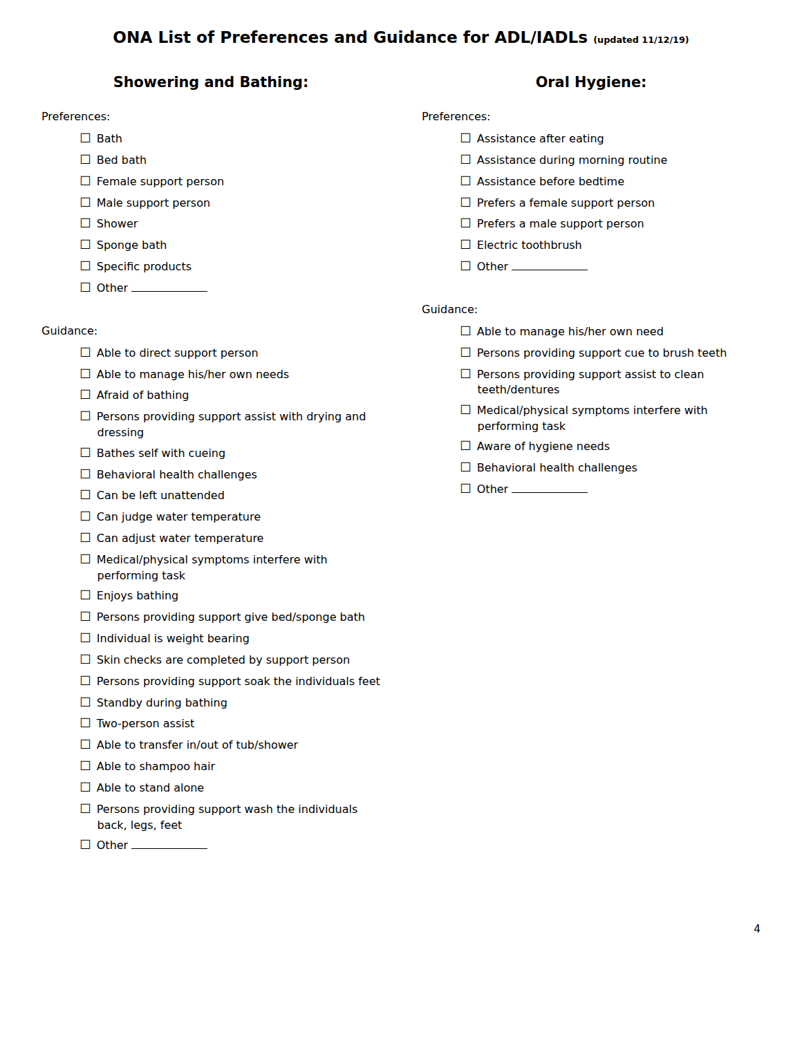ONA List of Preferences and Guidance for ADL/IADLs (updated 11/12/19)
Showering and Bathing:
Preferences:
☐Bath
☐Bed bath
☐Female support person
☐Male support person
☐Shower
☐Sponge bath
☐Specific products
☐Other
Guidance:
☐Able to direct support person
☐Able to manage his/her own needs
☐Afraid of bathing
☐Persons providing support assist with drying and dressing
☐Bathes self with cueing
☐Behavioral health challenges
☐Can be left unattended
☐Can judge water temperature
☐Can adjust water temperature
☐Medical/physical symptoms interfere with performing task
☐Enjoys bathing
☐Persons providing support give bed/sponge bath
☐Individual is weight bearing
☐Skin checks are completed by support person
☐Persons providing support soak the individuals feet
☐Standby during bathing
☐Two-person assist
☐Able to transfer in/out of tub/shower
☐Able to shampoo hair
☐Able to stand alone
☐Persons providing support wash the individuals back, legs, feet
☐Other
Oral Hygiene:
Preferences:
☐Assistance after eating
☐Assistance during morning routine
☐Assistance before bedtime
☐Prefers a female support person
☐Prefers a male support person
☐Electric toothbrush
☐Other
Guidance:
☐Able to manage his/her own need
☐Persons providing support cue to brush teeth
☐Persons providing support assist to clean teeth/dentures
☐Medical/physical symptoms interfere with performing task
☐Aware of hygiene needs
☐Behavioral health challenges
☐Other
4